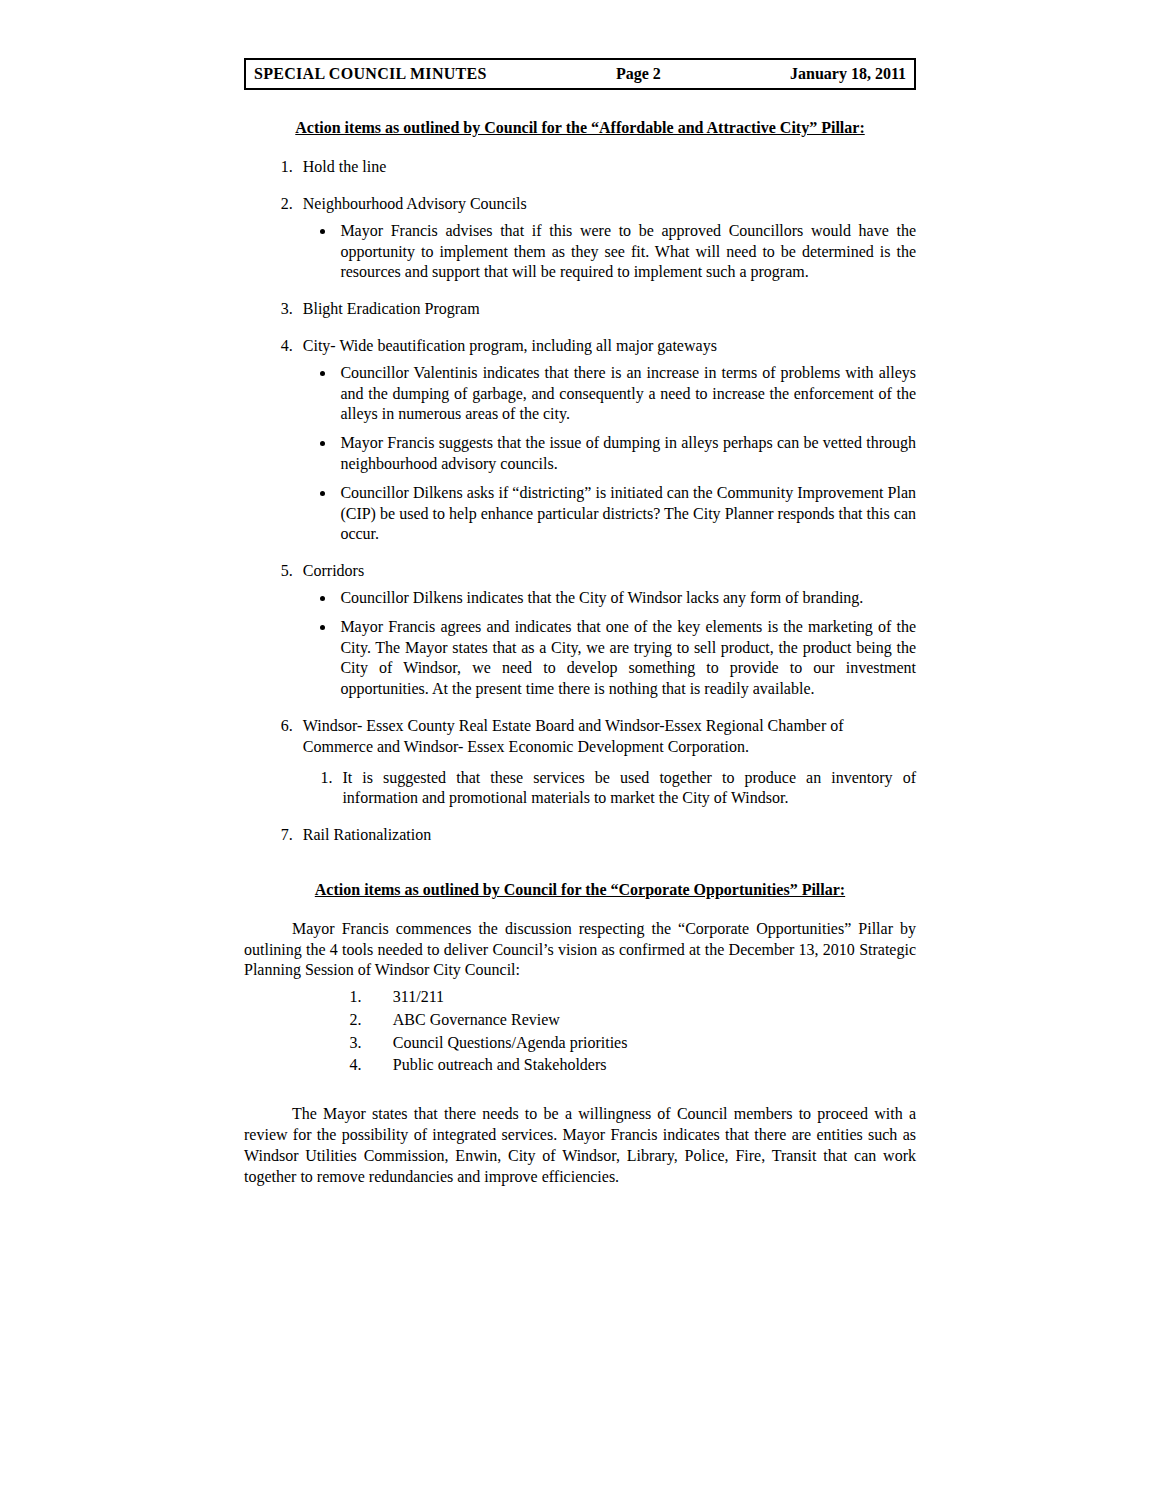Special Council Minutes
Page 2
January 18, 2011
Action items as outlined by Council for the “Affordable and Attractive City” Pillar:
Hold the line
Neighbourhood Advisory Councils
Mayor Francis advises that if this were to be approved Councillors would have the opportunity to implement them as they see fit. What will need to be determined is the resources and support that will be required to implement such a program.
Blight Eradication Program
City- Wide beautification program, including all major gateways
Councillor Valentinis indicates that there is an increase in terms of problems with alleys and the dumping of garbage, and consequently a need to increase the enforcement of the alleys in numerous areas of the city.
Mayor Francis suggests that the issue of dumping in alleys perhaps can be vetted through neighbourhood advisory councils.
Councillor Dilkens asks if “districting” is initiated can the Community Improvement Plan (CIP) be used to help enhance particular districts? The City Planner responds that this can occur.
Corridors
Councillor Dilkens indicates that the City of Windsor lacks any form of branding.
Mayor Francis agrees and indicates that one of the key elements is the marketing of the City. The Mayor states that as a City, we are trying to sell product, the product being the City of Windsor, we need to develop something to provide to our investment opportunities. At the present time there is nothing that is readily available.
Windsor- Essex County Real Estate Board and Windsor-Essex Regional Chamber of Commerce and Windsor- Essex Economic Development Corporation.
It is suggested that these services be used together to produce an inventory of information and promotional materials to market the City of Windsor.
Rail Rationalization
Action items as outlined by Council for the “Corporate Opportunities” Pillar:
Mayor Francis commences the discussion respecting the “Corporate Opportunities” Pillar by outlining the 4 tools needed to deliver Council’s vision as confirmed at the December 13, 2010 Strategic Planning Session of Windsor City Council:
1. 311/211
2. ABC Governance Review
3. Council Questions/Agenda priorities
4. Public outreach and Stakeholders
The Mayor states that there needs to be a willingness of Council members to proceed with a review for the possibility of integrated services. Mayor Francis indicates that there are entities such as Windsor Utilities Commission, Enwin, City of Windsor, Library, Police, Fire, Transit that can work together to remove redundancies and improve efficiencies.